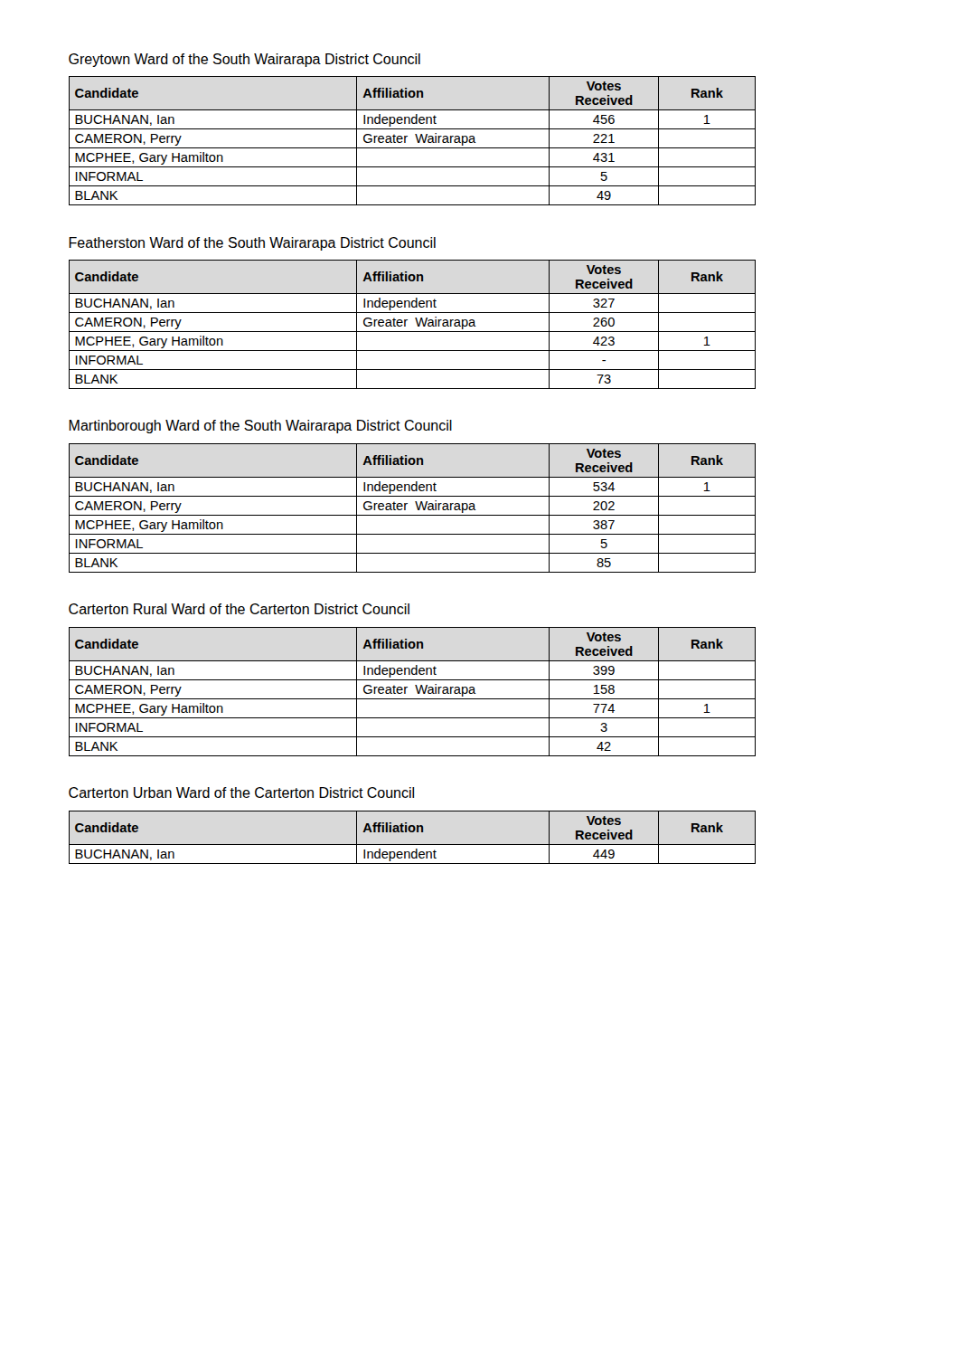Greytown Ward of the South Wairarapa District Council
| Candidate | Affiliation | Votes Received | Rank |
| --- | --- | --- | --- |
| BUCHANAN, Ian | Independent | 456 | 1 |
| CAMERON, Perry | Greater Wairarapa | 221 | |
| MCPHEE, Gary Hamilton | | 431 | |
| INFORMAL | | 5 | |
| BLANK | | 49 | |
Featherston Ward of the South Wairarapa District Council
| Candidate | Affiliation | Votes Received | Rank |
| --- | --- | --- | --- |
| BUCHANAN, Ian | Independent | 327 | |
| CAMERON, Perry | Greater Wairarapa | 260 | |
| MCPHEE, Gary Hamilton | | 423 | 1 |
| INFORMAL | | - | |
| BLANK | | 73 | |
Martinborough Ward of the South Wairarapa District Council
| Candidate | Affiliation | Votes Received | Rank |
| --- | --- | --- | --- |
| BUCHANAN, Ian | Independent | 534 | 1 |
| CAMERON, Perry | Greater Wairarapa | 202 | |
| MCPHEE, Gary Hamilton | | 387 | |
| INFORMAL | | 5 | |
| BLANK | | 85 | |
Carterton Rural Ward of the Carterton District Council
| Candidate | Affiliation | Votes Received | Rank |
| --- | --- | --- | --- |
| BUCHANAN, Ian | Independent | 399 | |
| CAMERON, Perry | Greater Wairarapa | 158 | |
| MCPHEE, Gary Hamilton | | 774 | 1 |
| INFORMAL | | 3 | |
| BLANK | | 42 | |
Carterton Urban Ward of the Carterton District Council
| Candidate | Affiliation | Votes Received | Rank |
| --- | --- | --- | --- |
| BUCHANAN, Ian | Independent | 449 | |